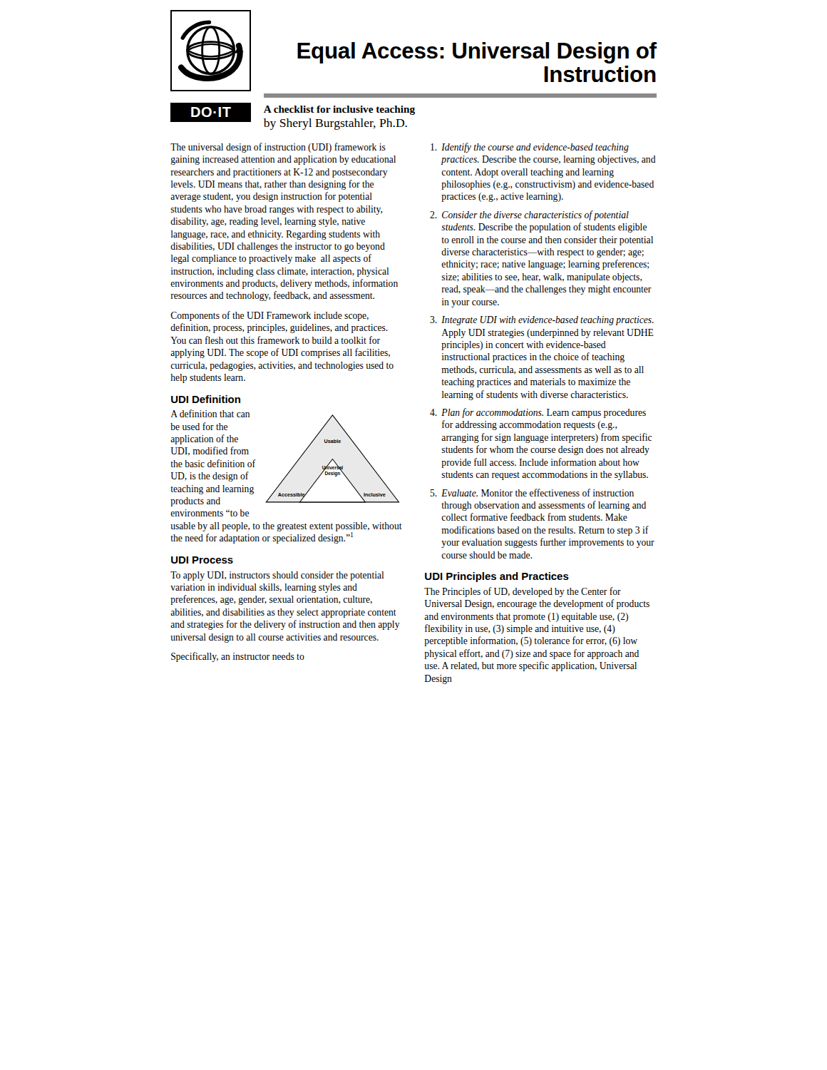Equal Access: Universal Design of Instruction
DO·IT
A checklist for inclusive teaching
by Sheryl Burgstahler, Ph.D.
The universal design of instruction (UDI) framework is gaining increased attention and application by educational researchers and practitioners at K-12 and postsecondary levels. UDI means that, rather than designing for the average student, you design instruction for potential students who have broad ranges with respect to ability, disability, age, reading level, learning style, native language, race, and ethnicity. Regarding students with disabilities, UDI challenges the instructor to go beyond legal compliance to proactively make all aspects of instruction, including class climate, interaction, physical environments and products, delivery methods, information resources and technology, feedback, and assessment.
Components of the UDI Framework include scope, definition, process, principles, guidelines, and practices. You can flesh out this framework to build a toolkit for applying UDI. The scope of UDI comprises all facilities, curricula, pedagogies, activities, and technologies used to help students learn.
UDI Definition
Usable Universal Design Accessible Inclusive
A definition that can be used for the application of the UDI, modified from the basic definition of UD, is the design of teaching and learning products and environments “to be usable by all people, to the greatest extent possible, without the need for adaptation or specialized design.”1
UDI Process
To apply UDI, instructors should consider the potential variation in individual skills, learning styles and preferences, age, gender, sexual orientation, culture, abilities, and disabilities as they select appropriate content and strategies for the delivery of instruction and then apply universal design to all course activities and resources.
Specifically, an instructor needs to
Identify the course and evidence-based teaching practices. Describe the course, learning objectives, and content. Adopt overall teaching and learning philosophies (e.g., constructivism) and evidence-based practices (e.g., active learning).
Consider the diverse characteristics of potential students. Describe the population of students eligible to enroll in the course and then consider their potential diverse characteristics—with respect to gender; age; ethnicity; race; native language; learning preferences; size; abilities to see, hear, walk, manipulate objects, read, speak—and the challenges they might encounter in your course.
Integrate UDI with evidence-based teaching practices. Apply UDI strategies (underpinned by relevant UDHE principles) in concert with evidence-based instructional practices in the choice of teaching methods, curricula, and assessments as well as to all teaching practices and materials to maximize the learning of students with diverse characteristics.
Plan for accommodations. Learn campus procedures for addressing accommodation requests (e.g., arranging for sign language interpreters) from specific students for whom the course design does not already provide full access. Include information about how students can request accommodations in the syllabus.
Evaluate. Monitor the effectiveness of instruction through observation and assessments of learning and collect formative feedback from students. Make modifications based on the results. Return to step 3 if your evaluation suggests further improvements to your course should be made.
UDI Principles and Practices
The Principles of UD, developed by the Center for Universal Design, encourage the development of products and environments that promote (1) equitable use, (2) flexibility in use, (3) simple and intuitive use, (4) perceptible information, (5) tolerance for error, (6) low physical effort, and (7) size and space for approach and use. A related, but more specific application, Universal Design